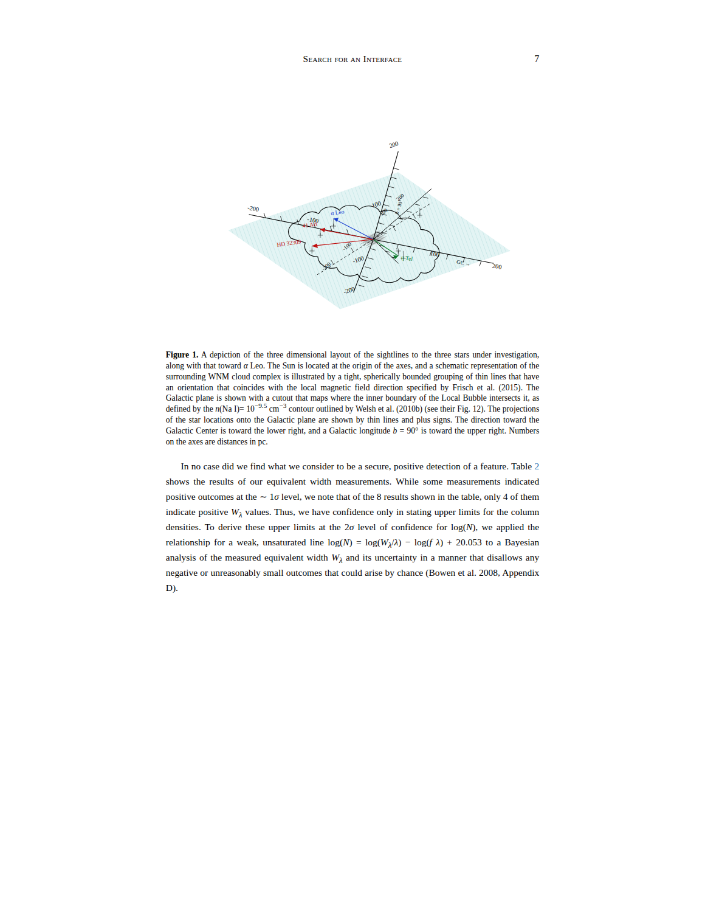Search for an Interface 7
200 100 -200 -100 -200 -100 100 200 200 100 -100 -200 b = 90° GC → α Leo 41 Ari HD 32309 η Tel
Figure 1. A depiction of the three dimensional layout of the sightlines to the three stars under investigation, along with that toward α Leo. The Sun is located at the origin of the axes, and a schematic representation of the surrounding WNM cloud complex is illustrated by a tight, spherically bounded grouping of thin lines that have an orientation that coincides with the local magnetic field direction specified by Frisch et al. (2015). The Galactic plane is shown with a cutout that maps where the inner boundary of the Local Bubble intersects it, as defined by the n(Na I)= 10−9.5 cm−3 contour outlined by Welsh et al. (2010b) (see their Fig. 12). The projections of the star locations onto the Galactic plane are shown by thin lines and plus signs. The direction toward the Galactic Center is toward the lower right, and a Galactic longitude b = 90° is toward the upper right. Numbers on the axes are distances in pc.
In no case did we find what we consider to be a secure, positive detection of a feature. Table 2 shows the results of our equivalent width measurements. While some measurements indicated positive outcomes at the ∼ 1σ level, we note that of the 8 results shown in the table, only 4 of them indicate positive Wλ values. Thus, we have confidence only in stating upper limits for the column densities. To derive these upper limits at the 2σ level of confidence for log(N), we applied the relationship for a weak, unsaturated line log(N) = log(Wλ/λ) − log(f λ) + 20.053 to a Bayesian analysis of the measured equivalent width Wλ and its uncertainty in a manner that disallows any negative or unreasonably small outcomes that could arise by chance (Bowen et al. 2008, Appendix D).